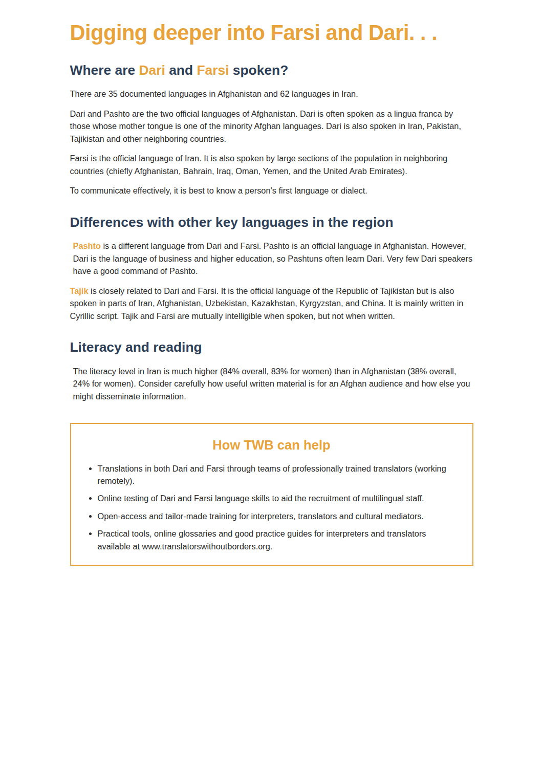Digging deeper into Farsi and Dari. . .
Where are Dari and Farsi spoken?
There are 35 documented languages in Afghanistan and 62 languages in Iran.
Dari and Pashto are the two official languages of Afghanistan. Dari is often spoken as a lingua franca by those whose mother tongue is one of the minority Afghan languages. Dari is also spoken in Iran, Pakistan, Tajikistan and other neighboring countries.
Farsi is the official language of Iran. It is also spoken by large sections of the population in neighboring countries (chiefly Afghanistan, Bahrain, Iraq, Oman, Yemen, and the United Arab Emirates).
To communicate effectively, it is best to know a person’s first language or dialect.
Differences with other key languages in the region
Pashto is a different language from Dari and Farsi. Pashto is an official language in Afghanistan. However, Dari is the language of business and higher education, so Pashtuns often learn Dari. Very few Dari speakers have a good command of Pashto.
Tajik is closely related to Dari and Farsi. It is the official language of the Republic of Tajikistan but is also spoken in parts of Iran, Afghanistan, Uzbekistan, Kazakhstan, Kyrgyzstan, and China. It is mainly written in Cyrillic script. Tajik and Farsi are mutually intelligible when spoken, but not when written.
Literacy and reading
The literacy level in Iran is much higher (84% overall, 83% for women) than in Afghanistan (38% overall, 24% for women). Consider carefully how useful written material is for an Afghan audience and how else you might disseminate information.
How TWB can help
Translations in both Dari and Farsi through teams of professionally trained translators (working remotely).
Online testing of Dari and Farsi language skills to aid the recruitment of multilingual staff.
Open-access and tailor-made training for interpreters, translators and cultural mediators.
Practical tools, online glossaries and good practice guides for interpreters and translators available at www.translatorswithoutborders.org.